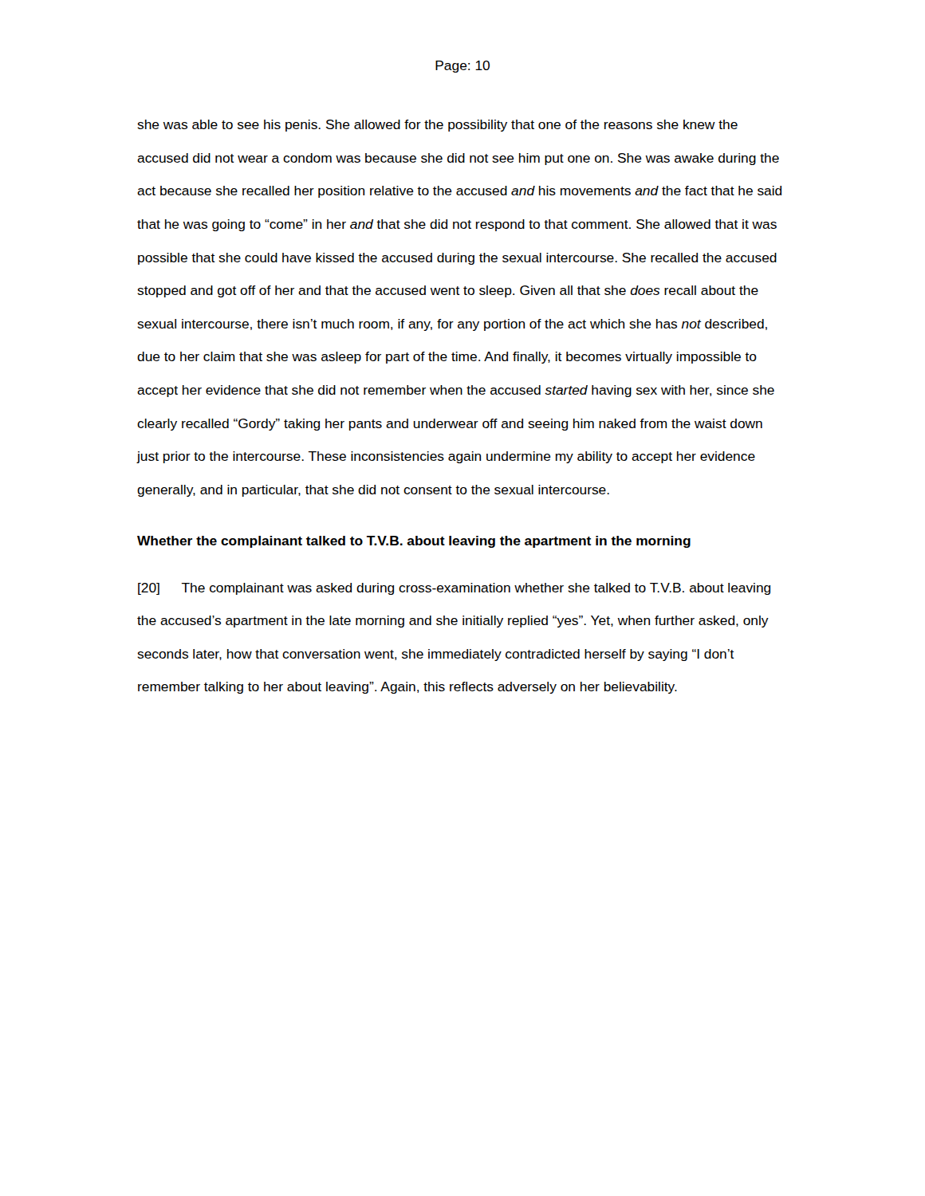Page: 10
she was able to see his penis. She allowed for the possibility that one of the reasons she knew the accused did not wear a condom was because she did not see him put one on. She was awake during the act because she recalled her position relative to the accused and his movements and the fact that he said that he was going to “come” in her and that she did not respond to that comment. She allowed that it was possible that she could have kissed the accused during the sexual intercourse. She recalled the accused stopped and got off of her and that the accused went to sleep. Given all that she does recall about the sexual intercourse, there isn’t much room, if any, for any portion of the act which she has not described, due to her claim that she was asleep for part of the time. And finally, it becomes virtually impossible to accept her evidence that she did not remember when the accused started having sex with her, since she clearly recalled “Gordy” taking her pants and underwear off and seeing him naked from the waist down just prior to the intercourse. These inconsistencies again undermine my ability to accept her evidence generally, and in particular, that she did not consent to the sexual intercourse.
Whether the complainant talked to T.V.B. about leaving the apartment in the morning
[20] The complainant was asked during cross-examination whether she talked to T.V.B. about leaving the accused’s apartment in the late morning and she initially replied “yes”. Yet, when further asked, only seconds later, how that conversation went, she immediately contradicted herself by saying “I don’t remember talking to her about leaving”. Again, this reflects adversely on her believability.